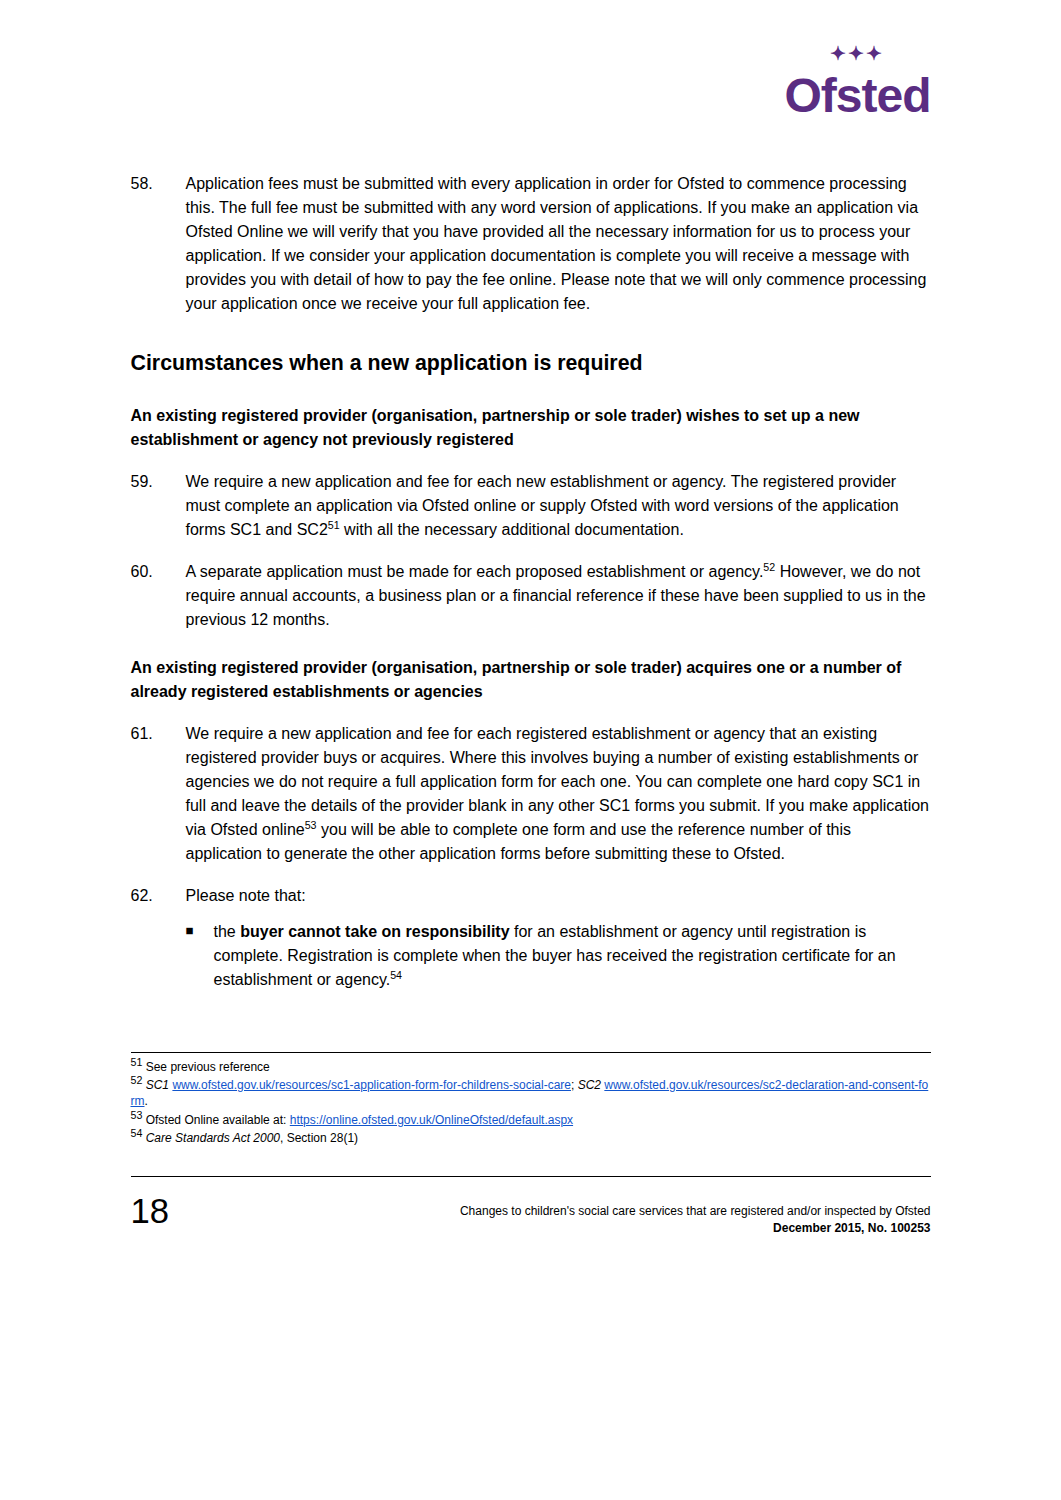✦✦✦ Ofsted
58. Application fees must be submitted with every application in order for Ofsted to commence processing this. The full fee must be submitted with any word version of applications. If you make an application via Ofsted Online we will verify that you have provided all the necessary information for us to process your application. If we consider your application documentation is complete you will receive a message with provides you with detail of how to pay the fee online. Please note that we will only commence processing your application once we receive your full application fee.
Circumstances when a new application is required
An existing registered provider (organisation, partnership or sole trader) wishes to set up a new establishment or agency not previously registered
59. We require a new application and fee for each new establishment or agency. The registered provider must complete an application via Ofsted online or supply Ofsted with word versions of the application forms SC1 and SC251 with all the necessary additional documentation.
60. A separate application must be made for each proposed establishment or agency.52 However, we do not require annual accounts, a business plan or a financial reference if these have been supplied to us in the previous 12 months.
An existing registered provider (organisation, partnership or sole trader) acquires one or a number of already registered establishments or agencies
61. We require a new application and fee for each registered establishment or agency that an existing registered provider buys or acquires. Where this involves buying a number of existing establishments or agencies we do not require a full application form for each one. You can complete one hard copy SC1 in full and leave the details of the provider blank in any other SC1 forms you submit. If you make application via Ofsted online53 you will be able to complete one form and use the reference number of this application to generate the other application forms before submitting these to Ofsted.
62. Please note that:
■ the buyer cannot take on responsibility for an establishment or agency until registration is complete. Registration is complete when the buyer has received the registration certificate for an establishment or agency.54
51 See previous reference
52 SC1 www.ofsted.gov.uk/resources/sc1-application-form-for-childrens-social-care; SC2 www.ofsted.gov.uk/resources/sc2-declaration-and-consent-form.
53 Ofsted Online available at: https://online.ofsted.gov.uk/OnlineOfsted/default.aspx
54 Care Standards Act 2000, Section 28(1)
18
Changes to children's social care services that are registered and/or inspected by Ofsted
December 2015, No. 100253